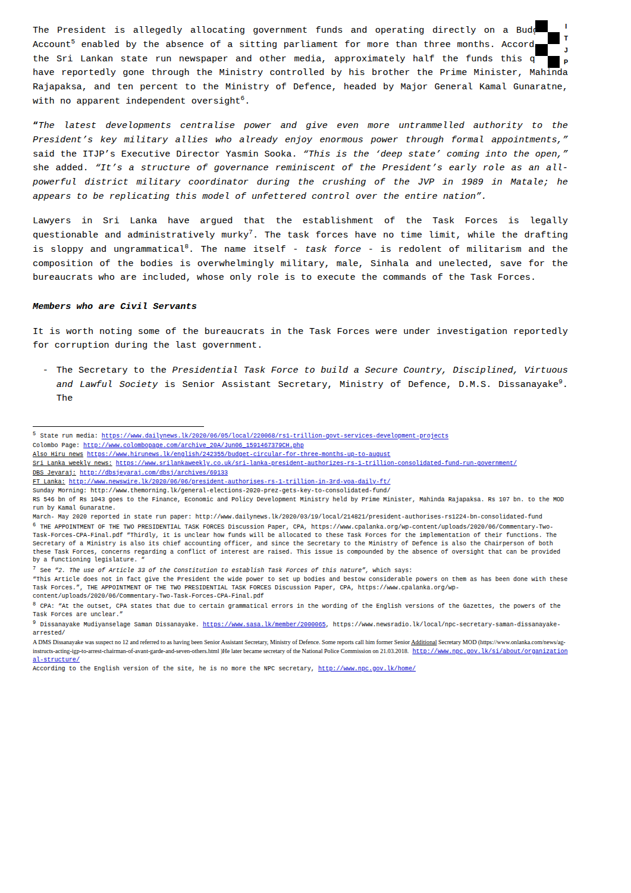| | | I |
| | | T |
| | | J |
| | | P |
The President is allegedly allocating government funds and operating directly on a Budget on Account5 enabled by the absence of a sitting parliament for more than three months. According to the Sri Lankan state run newspaper and other media, approximately half the funds this quarter have reportedly gone through the Ministry controlled by his brother the Prime Minister, Mahinda Rajapaksa, and ten percent to the Ministry of Defence, headed by Major General Kamal Gunaratne, with no apparent independent oversight6.
“The latest developments centralise power and give even more untrammelled authority to the President’s key military allies who already enjoy enormous power through formal appointments,” said the ITJP’s Executive Director Yasmin Sooka. “This is the ‘deep state’ coming into the open,” she added. “It’s a structure of governance reminiscent of the President’s early role as an all-powerful district military coordinator during the crushing of the JVP in 1989 in Matale; he appears to be replicating this model of unfettered control over the entire nation”.
Lawyers in Sri Lanka have argued that the establishment of the Task Forces is legally questionable and administratively murky7. The task forces have no time limit, while the drafting is sloppy and ungrammatical8. The name itself - task force - is redolent of militarism and the composition of the bodies is overwhelmingly military, male, Sinhala and unelected, save for the bureaucrats who are included, whose only role is to execute the commands of the Task Forces.
Members who are Civil Servants
It is worth noting some of the bureaucrats in the Task Forces were under investigation reportedly for corruption during the last government.
The Secretary to the Presidential Task Force to build a Secure Country, Disciplined, Virtuous and Lawful Society is Senior Assistant Secretary, Ministry of Defence, D.M.S. Dissanayake9. The
5 State run media: https://www.dailynews.lk/2020/06/05/local/220068/rs1-trillion-govt-services-development-projects
Colombo Page: http://www.colombopage.com/archive_20A/Jun06_1591467379CH.php
Also Hiru news https://www.hirunews.lk/english/242355/budget-circular-for-three-months-up-to-august
Sri Lanka weekly news: https://www.srilankaweekly.co.uk/sri-lanka-president-authorizes-rs-1-trillion-consolidated-fund-run-government/
DBS Jeyaraj: http://dbsjeyaraj.com/dbsj/archives/69133
FT Lanka: http://www.newswire.lk/2020/06/06/president-authorises-rs-1-trillion-in-3rd-voa-daily-ft/
Sunday Morning: http://www.themorning.lk/general-elections-2020-prez-gets-key-to-consolidated-fund/
RS 546 bn of Rs 1043 goes to the Finance, Economic and Policy Development Ministry held by Prime Minister, Mahinda Rajapaksa. Rs 107 bn. to the MOD run by Kamal Gunaratne.
March- May 2020 reported in state run paper: http://www.dailynews.lk/2020/03/19/local/214821/president-authorises-rs1224-bn-consolidated-fund
6 THE APPOINTMENT OF THE TWO PRESIDENTIAL TASK FORCES Discussion Paper, CPA, https://www.cpalanka.org/wp-content/uploads/2020/06/Commentary-Two-Task-Forces-CPA-Final.pdf “Thirdly, it is unclear how funds will be allocated to these Task Forces for the implementation of their functions. The Secretary of a Ministry is also its chief accounting officer, and since the Secretary to the Ministry of Defence is also the Chairperson of both these Task Forces, concerns regarding a conflict of interest are raised. This issue is compounded by the absence of oversight that can be provided by a functioning legislature. “
7 See “2. The use of Article 33 of the Constitution to establish Task Forces of this nature”, which says:
“This Article does not in fact give the President the wide power to set up bodies and bestow considerable powers on them as has been done with these Task Forces.”, THE APPOINTMENT OF THE TWO PRESIDENTIAL TASK FORCES Discussion Paper, CPA, https://www.cpalanka.org/wp-content/uploads/2020/06/Commentary-Two-Task-Forces-CPA-Final.pdf
8 CPA: “At the outset, CPA states that due to certain grammatical errors in the wording of the English versions of the Gazettes, the powers of the Task Forces are unclear.”
9 Dissanayake Mudiyanselage Saman Dissanayake. https://www.sasa.lk/member/2000065, https://www.newsradio.lk/local/npc-secretary-saman-dissanayake-arrested/
A DMS Dissanayake was suspect no 12 and referred to as having been Senior Assistant Secretary, Ministry of Defence. Some reports call him former Senior Additional Secretary MOD (https://www.onlanka.com/news/ag-instructs-acting-igp-to-arrest-chairman-of-avant-garde-and-seven-others.html )He later became secretary of the National Police Commission on 21.03.2018. http://www.npc.gov.lk/si/about/organizational-structure/
According to the English version of the site, he is no more the NPC secretary, http://www.npc.gov.lk/home/